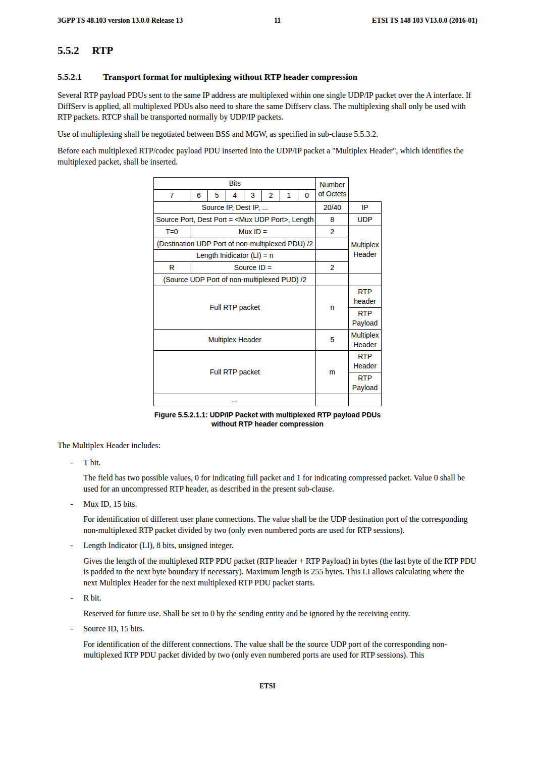3GPP TS 48.103 version 13.0.0 Release 13
11
ETSI TS 148 103 V13.0.0 (2016-01)
5.5.2 RTP
5.5.2.1 Transport format for multiplexing without RTP header compression
Several RTP payload PDUs sent to the same IP address are multiplexed within one single UDP/IP packet over the A interface. If DiffServ is applied, all multiplexed PDUs also need to share the same Diffserv class. The multiplexing shall only be used with RTP packets. RTCP shall be transported normally by UDP/IP packets.
Use of multiplexing shall be negotiated between BSS and MGW, as specified in sub-clause 5.5.3.2.
Before each multiplexed RTP/codec payload PDU inserted into the UDP/IP packet a "Multiplex Header", which identifies the multiplexed packet, shall be inserted.
| Bits | Number of Octets | |
| 7 | 6 | 5 | 4 | 3 | 2 | 1 | 0 | |
| Source IP, Dest IP, ... | 20/40 | IP |
| Source Port, Dest Port = <Mux UDP Port>, Length | 8 | UDP |
| T=0 | Mux ID = | 2 | Multiplex Header |
| (Destination UDP Port of non-multiplexed PDU) /2 | |
| Length Inidicator (LI) = n | |
| R | Source ID = | 2 |
| (Source UDP Port of non-multiplexed PUD) /2 | | |
| Full RTP packet | n | RTP header |
| RTP Payload |
| Multiplex Header | 5 | Multiplex Header |
| Full RTP packet | m | RTP Header |
| RTP Payload |
| ... | | |
Figure 5.5.2.1.1: UDP/IP Packet with multiplexed RTP payload PDUs without RTP header compression
The Multiplex Header includes:
T bit.
The field has two possible values, 0 for indicating full packet and 1 for indicating compressed packet. Value 0 shall be used for an uncompressed RTP header, as described in the present sub-clause.
Mux ID, 15 bits.
For identification of different user plane connections. The value shall be the UDP destination port of the corresponding non-multiplexed RTP packet divided by two (only even numbered ports are used for RTP sessions).
Length Indicator (LI), 8 bits, unsigned integer.
Gives the length of the multiplexed RTP PDU packet (RTP header + RTP Payload) in bytes (the last byte of the RTP PDU is padded to the next byte boundary if necessary). Maximum length is 255 bytes. This LI allows calculating where the next Multiplex Header for the next multiplexed RTP PDU packet starts.
R bit.
Reserved for future use. Shall be set to 0 by the sending entity and be ignored by the receiving entity.
Source ID, 15 bits.
For identification of the different connections. The value shall be the source UDP port of the corresponding non-multiplexed RTP PDU packet divided by two (only even numbered ports are used for RTP sessions). This
ETSI